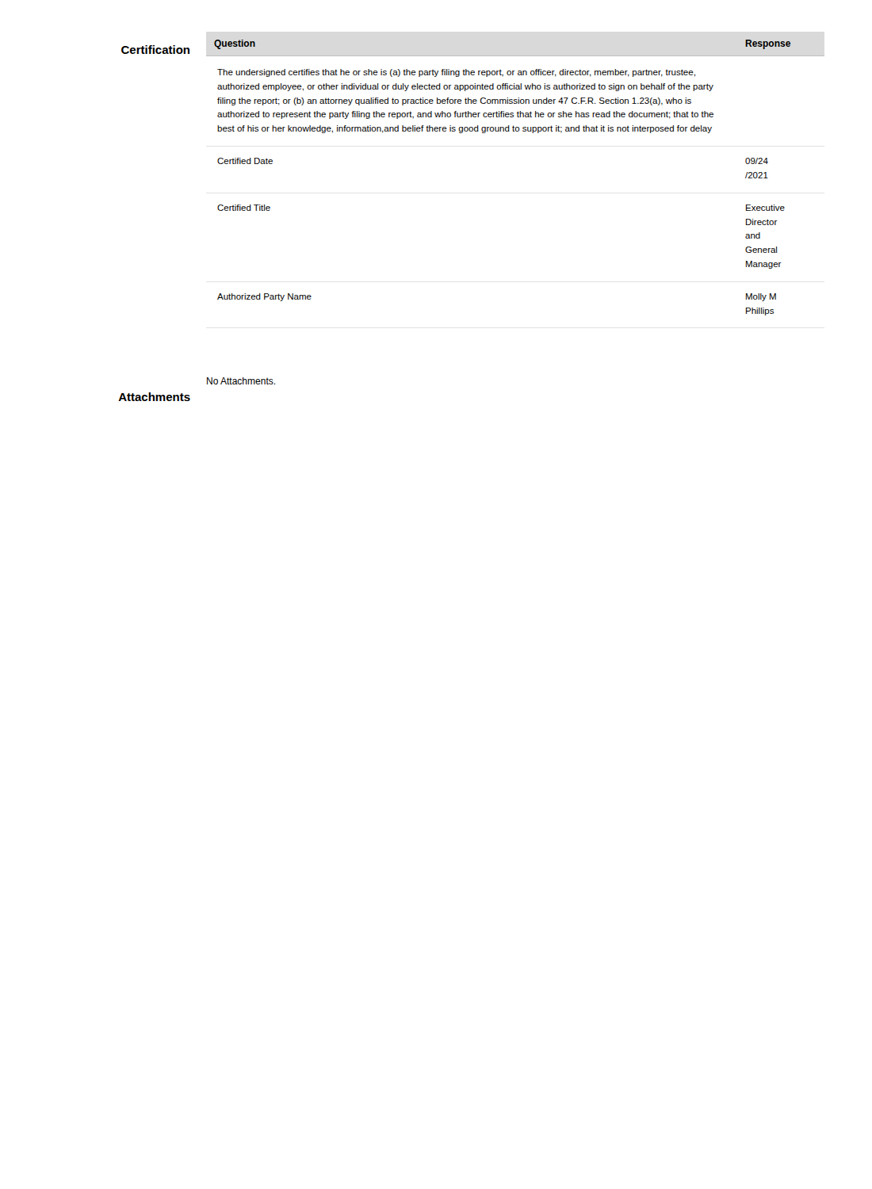Certification
| Question | Response |
| --- | --- |
| The undersigned certifies that he or she is (a) the party filing the report, or an officer, director, member, partner, trustee, authorized employee, or other individual or duly elected or appointed official who is authorized to sign on behalf of the party filing the report; or (b) an attorney qualified to practice before the Commission under 47 C.F.R. Section 1.23(a), who is authorized to represent the party filing the report, and who further certifies that he or she has read the document; that to the best of his or her knowledge, information,and belief there is good ground to support it; and that it is not interposed for delay | |
| Certified Date | 09/24 /2021 |
| Certified Title | Executive Director and General Manager |
| Authorized Party Name | Molly M Phillips |
Attachments
No Attachments.